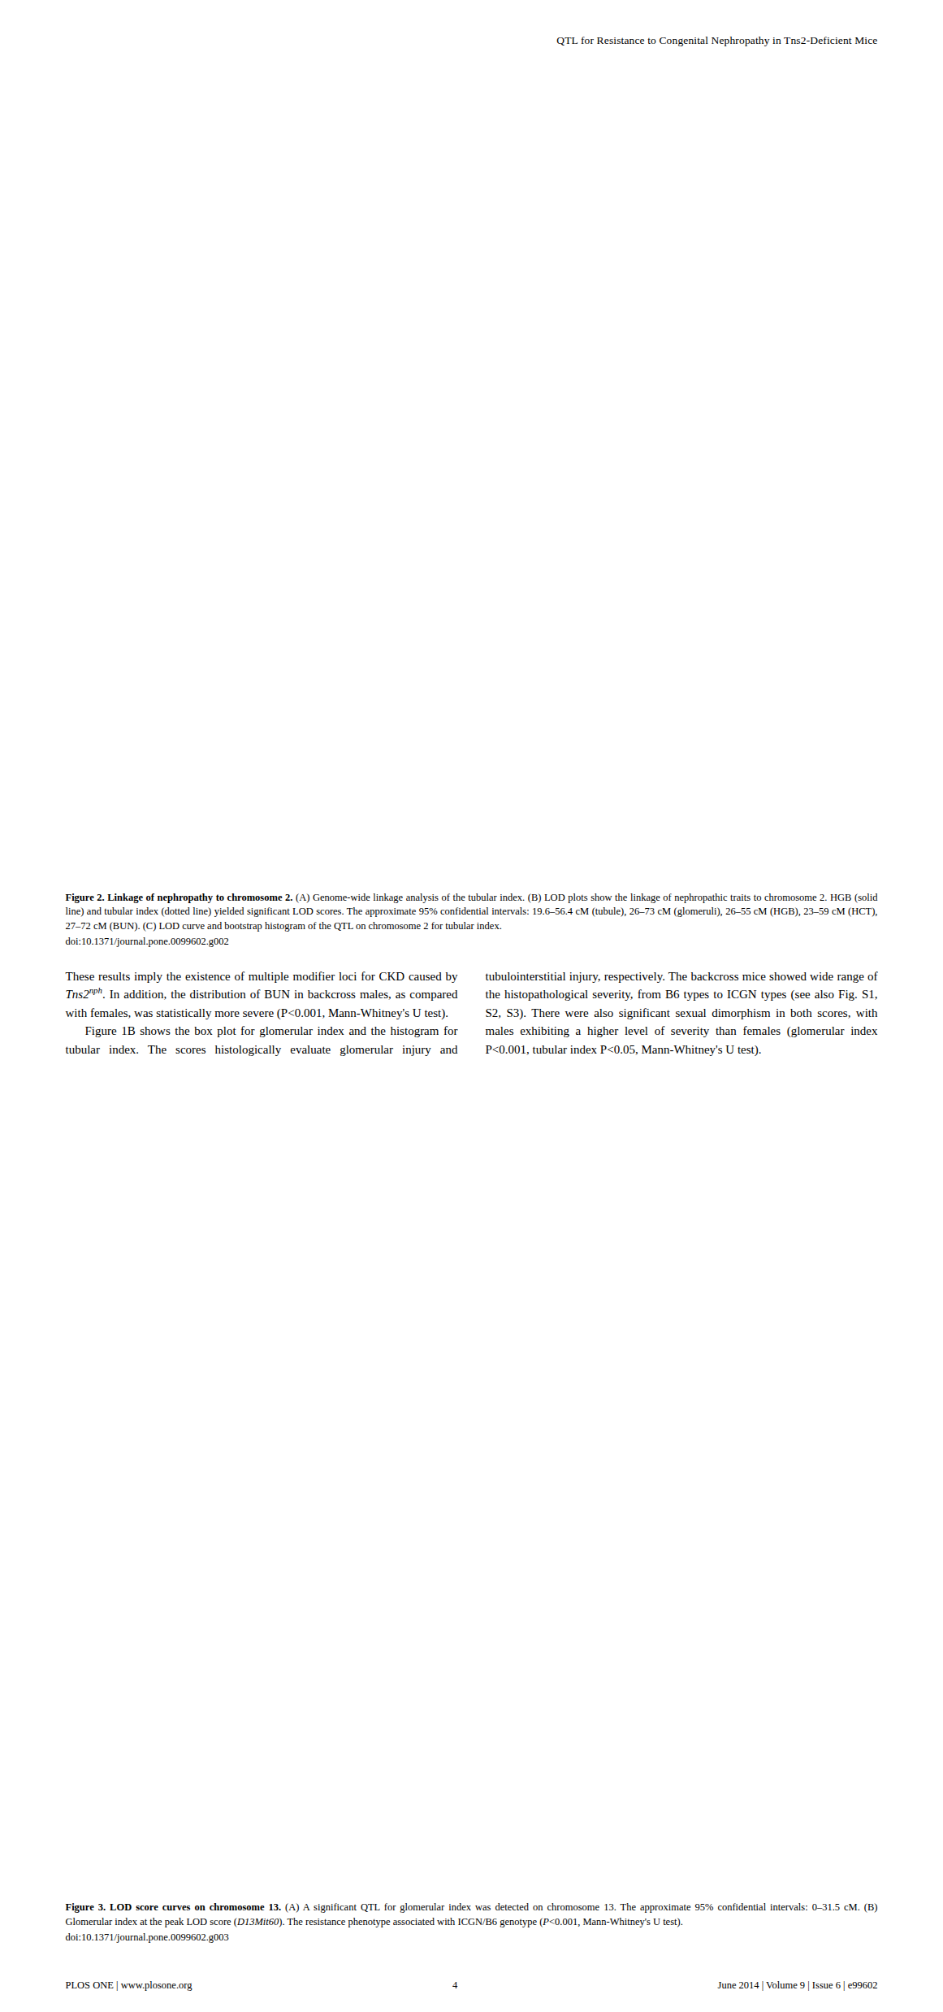QTL for Resistance to Congenital Nephropathy in Tns2-Deficient Mice
Figure 2. Linkage of nephropathy to chromosome 2. (A) Genome-wide linkage analysis of the tubular index. (B) LOD plots show the linkage of nephropathic traits to chromosome 2. HGB (solid line) and tubular index (dotted line) yielded significant LOD scores. The approximate 95% confidential intervals: 19.6–56.4 cM (tubule), 26–73 cM (glomeruli), 26–55 cM (HGB), 23–59 cM (HCT), 27–72 cM (BUN). (C) LOD curve and bootstrap histogram of the QTL on chromosome 2 for tubular index. doi:10.1371/journal.pone.0099602.g002
These results imply the existence of multiple modifier loci for CKD caused by Tns2nph. In addition, the distribution of BUN in backcross males, as compared with females, was statistically more severe (P<0.001, Mann-Whitney's U test).
Figure 1B shows the box plot for glomerular index and the histogram for tubular index. The scores histologically evaluate glomerular injury and tubulointerstitial injury, respectively. The backcross mice showed wide range of the histopathological severity, from B6 types to ICGN types (see also Fig. S1, S2, S3). There were also significant sexual dimorphism in both scores, with males exhibiting a higher level of severity than females (glomerular index P<0.001, tubular index P<0.05, Mann-Whitney's U test).
Figure 3. LOD score curves on chromosome 13. (A) A significant QTL for glomerular index was detected on chromosome 13. The approximate 95% confidential intervals: 0–31.5 cM. (B) Glomerular index at the peak LOD score (D13Mit60). The resistance phenotype associated with ICGN/B6 genotype (P<0.001, Mann-Whitney's U test). doi:10.1371/journal.pone.0099602.g003
PLOS ONE | www.plosone.org
4
June 2014 | Volume 9 | Issue 6 | e99602